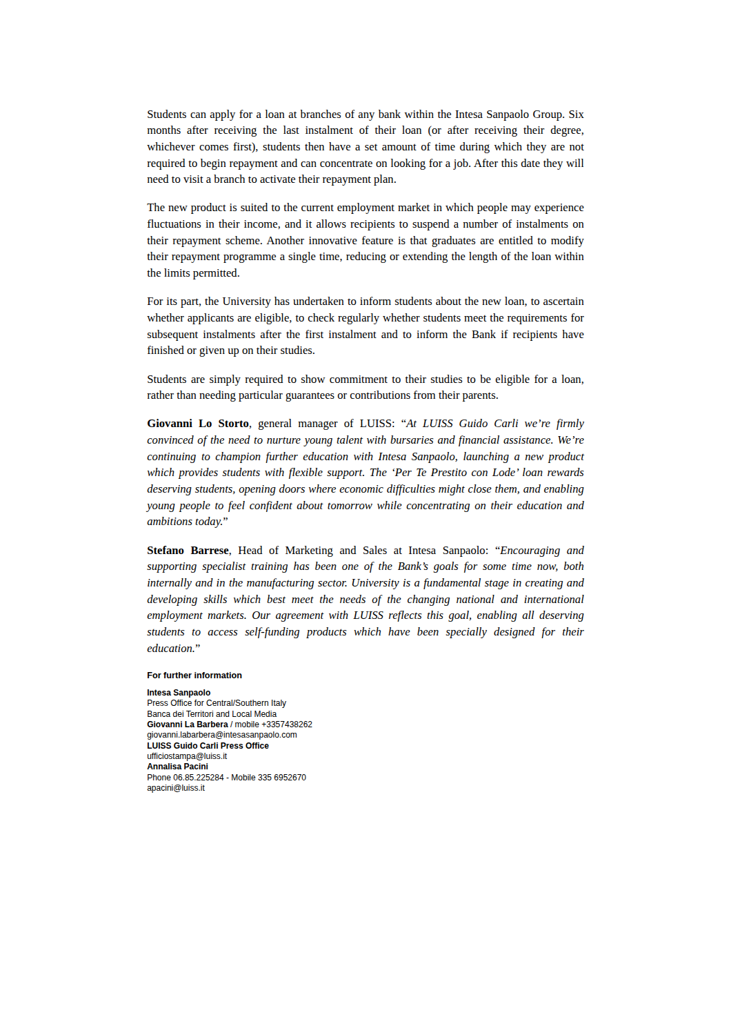Students can apply for a loan at branches of any bank within the Intesa Sanpaolo Group. Six months after receiving the last instalment of their loan (or after receiving their degree, whichever comes first), students then have a set amount of time during which they are not required to begin repayment and can concentrate on looking for a job. After this date they will need to visit a branch to activate their repayment plan.
The new product is suited to the current employment market in which people may experience fluctuations in their income, and it allows recipients to suspend a number of instalments on their repayment scheme. Another innovative feature is that graduates are entitled to modify their repayment programme a single time, reducing or extending the length of the loan within the limits permitted.
For its part, the University has undertaken to inform students about the new loan, to ascertain whether applicants are eligible, to check regularly whether students meet the requirements for subsequent instalments after the first instalment and to inform the Bank if recipients have finished or given up on their studies.
Students are simply required to show commitment to their studies to be eligible for a loan, rather than needing particular guarantees or contributions from their parents.
Giovanni Lo Storto, general manager of LUISS: “At LUISS Guido Carli we’re firmly convinced of the need to nurture young talent with bursaries and financial assistance. We’re continuing to champion further education with Intesa Sanpaolo, launching a new product which provides students with flexible support. The ‘Per Te Prestito con Lode’ loan rewards deserving students, opening doors where economic difficulties might close them, and enabling young people to feel confident about tomorrow while concentrating on their education and ambitions today.”
Stefano Barrese, Head of Marketing and Sales at Intesa Sanpaolo: “Encouraging and supporting specialist training has been one of the Bank’s goals for some time now, both internally and in the manufacturing sector. University is a fundamental stage in creating and developing skills which best meet the needs of the changing national and international employment markets. Our agreement with LUISS reflects this goal, enabling all deserving students to access self-funding products which have been specially designed for their education.”
For further information
Intesa Sanpaolo
Press Office for Central/Southern Italy
Banca dei Territori and Local Media
Giovanni La Barbera / mobile +3357438262
giovanni.labarbera@intesasanpaolo.com
LUISS Guido Carli Press Office
ufficiostampa@luiss.it
Annalisa Pacini
Phone 06.85.225284 - Mobile 335 6952670
apacini@luiss.it